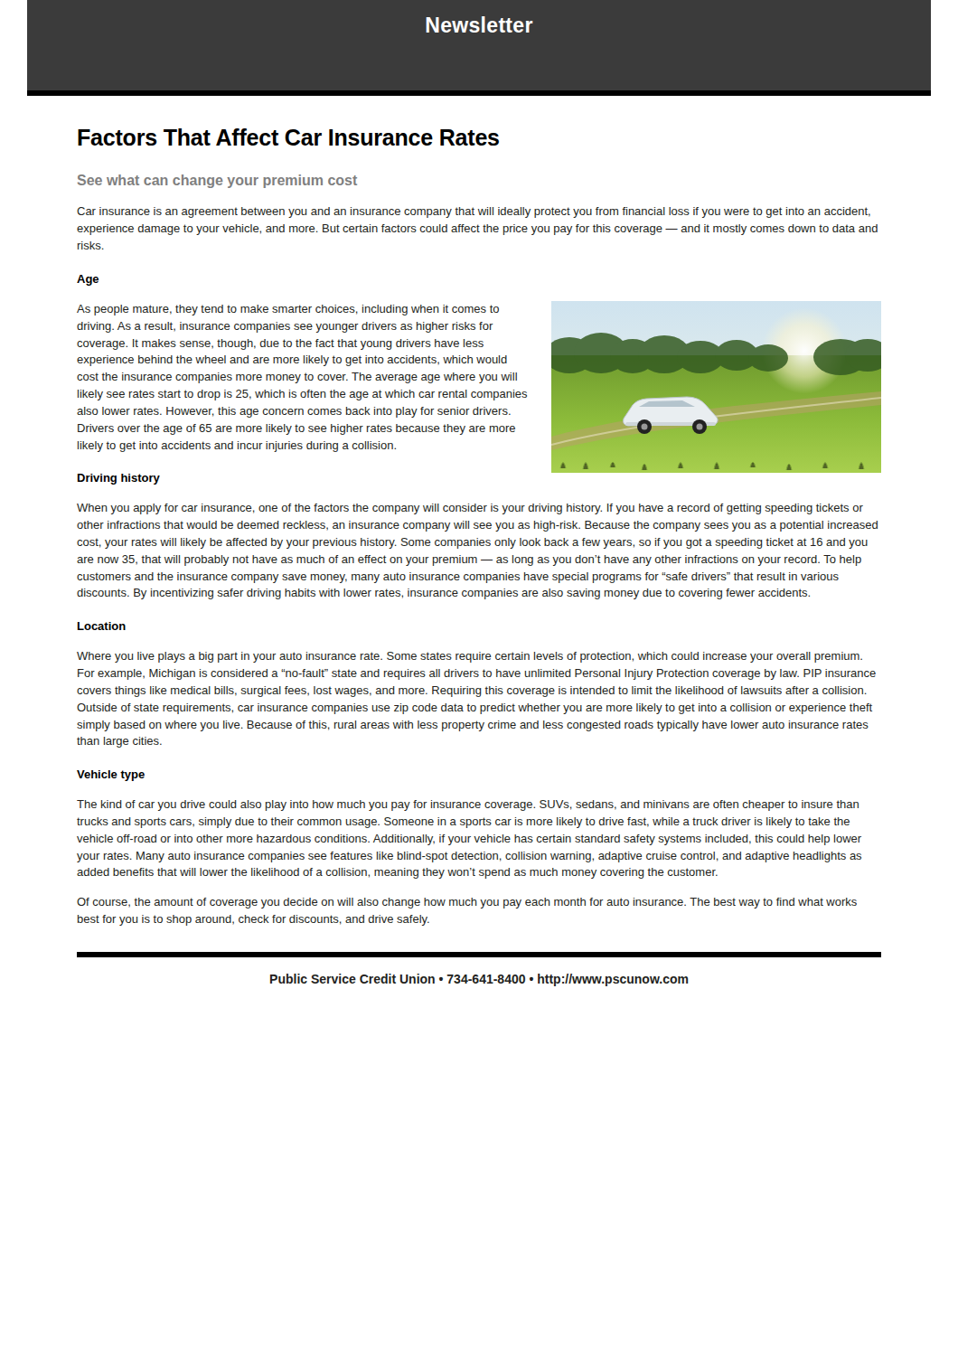Newsletter
Factors That Affect Car Insurance Rates
See what can change your premium cost
Car insurance is an agreement between you and an insurance company that will ideally protect you from financial loss if you were to get into an accident, experience damage to your vehicle, and more. But certain factors could affect the price you pay for this coverage — and it mostly comes down to data and risks.
Age
As people mature, they tend to make smarter choices, including when it comes to driving. As a result, insurance companies see younger drivers as higher risks for coverage. It makes sense, though, due to the fact that young drivers have less experience behind the wheel and are more likely to get into accidents, which would cost the insurance companies more money to cover. The average age where you will likely see rates start to drop is 25, which is often the age at which car rental companies also lower rates. However, this age concern comes back into play for senior drivers. Drivers over the age of 65 are more likely to see higher rates because they are more likely to get into accidents and incur injuries during a collision.
Driving history
When you apply for car insurance, one of the factors the company will consider is your driving history. If you have a record of getting speeding tickets or other infractions that would be deemed reckless, an insurance company will see you as high-risk. Because the company sees you as a potential increased cost, your rates will likely be affected by your previous history. Some companies only look back a few years, so if you got a speeding ticket at 16 and you are now 35, that will probably not have as much of an effect on your premium — as long as you don’t have any other infractions on your record. To help customers and the insurance company save money, many auto insurance companies have special programs for “safe drivers” that result in various discounts. By incentivizing safer driving habits with lower rates, insurance companies are also saving money due to covering fewer accidents.
Location
Where you live plays a big part in your auto insurance rate. Some states require certain levels of protection, which could increase your overall premium. For example, Michigan is considered a “no-fault” state and requires all drivers to have unlimited Personal Injury Protection coverage by law. PIP insurance covers things like medical bills, surgical fees, lost wages, and more. Requiring this coverage is intended to limit the likelihood of lawsuits after a collision. Outside of state requirements, car insurance companies use zip code data to predict whether you are more likely to get into a collision or experience theft simply based on where you live. Because of this, rural areas with less property crime and less congested roads typically have lower auto insurance rates than large cities.
Vehicle type
The kind of car you drive could also play into how much you pay for insurance coverage. SUVs, sedans, and minivans are often cheaper to insure than trucks and sports cars, simply due to their common usage. Someone in a sports car is more likely to drive fast, while a truck driver is likely to take the vehicle off-road or into other more hazardous conditions. Additionally, if your vehicle has certain standard safety systems included, this could help lower your rates. Many auto insurance companies see features like blind-spot detection, collision warning, adaptive cruise control, and adaptive headlights as added benefits that will lower the likelihood of a collision, meaning they won’t spend as much money covering the customer.
Of course, the amount of coverage you decide on will also change how much you pay each month for auto insurance. The best way to find what works best for you is to shop around, check for discounts, and drive safely.
Public Service Credit Union • 734-641-8400 • http://www.pscunow.com